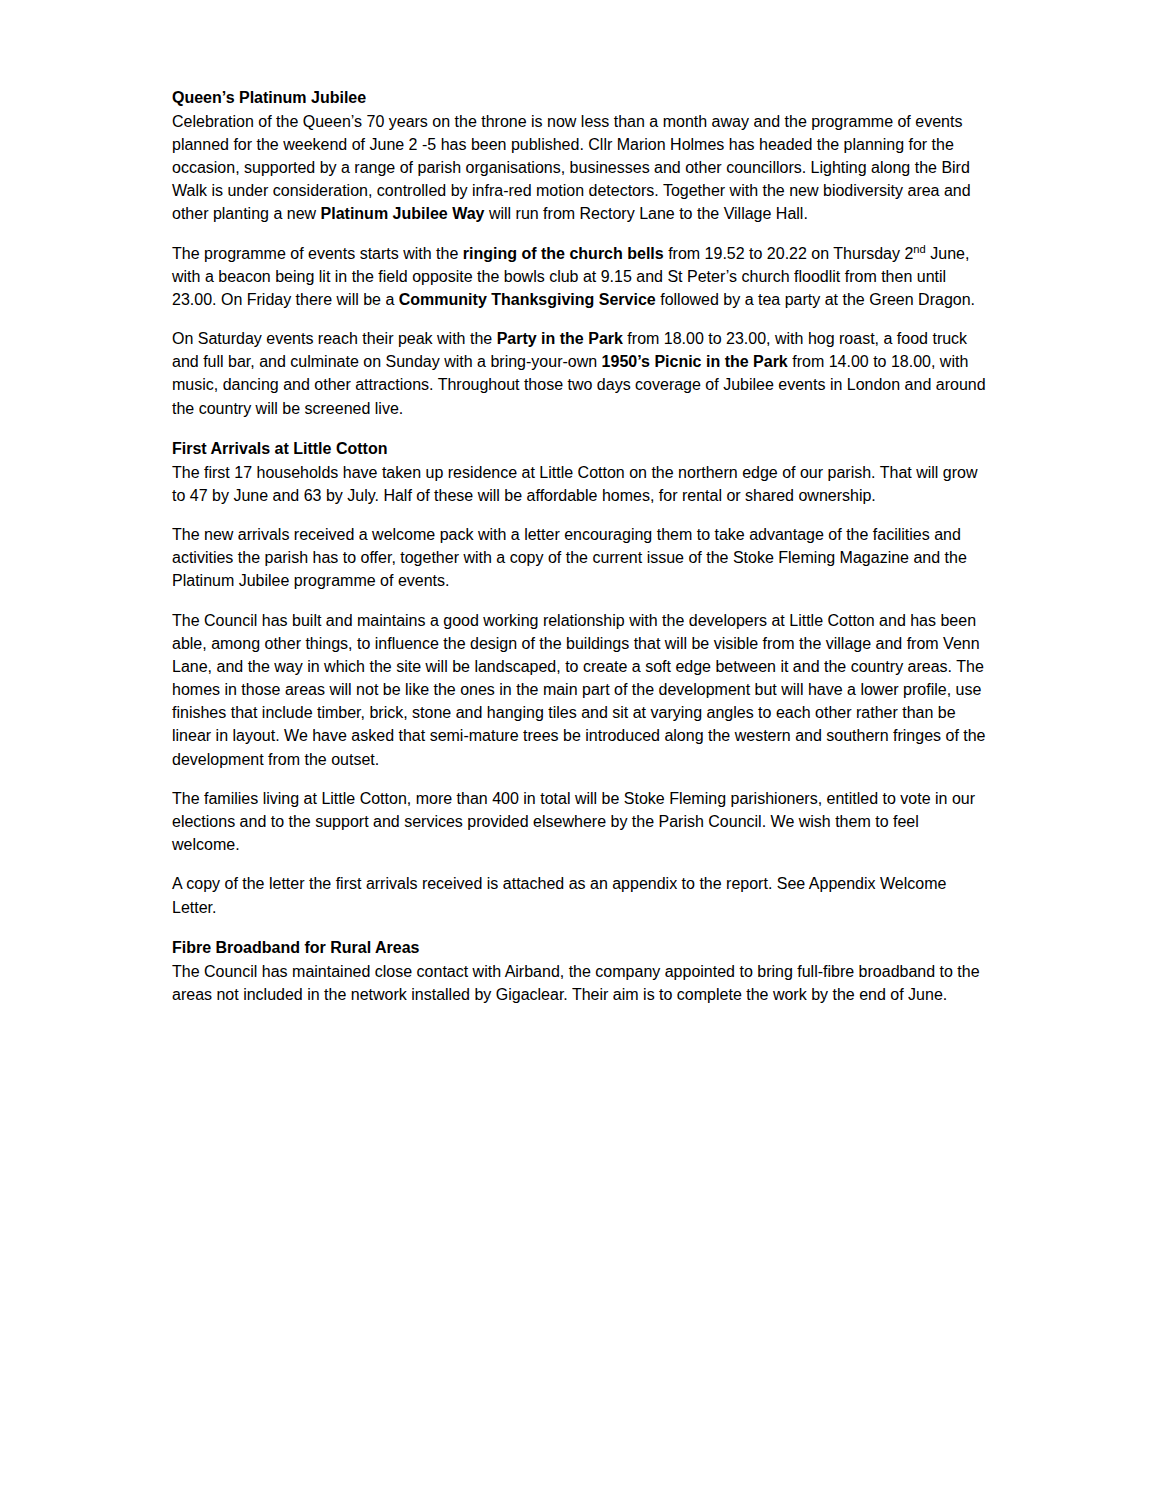Queen’s Platinum Jubilee
Celebration of the Queen’s 70 years on the throne is now less than a month away and the programme of events planned for the weekend of June 2 -5 has been published. Cllr Marion Holmes has headed the planning for the occasion, supported by a range of parish organisations, businesses and other councillors. Lighting along the Bird Walk is under consideration, controlled by infra-red motion detectors. Together with the new biodiversity area and other planting a new Platinum Jubilee Way will run from Rectory Lane to the Village Hall.
The programme of events starts with the ringing of the church bells from 19.52 to 20.22 on Thursday 2nd June, with a beacon being lit in the field opposite the bowls club at 9.15 and St Peter’s church floodlit from then until 23.00. On Friday there will be a Community Thanksgiving Service followed by a tea party at the Green Dragon.
On Saturday events reach their peak with the Party in the Park from 18.00 to 23.00, with hog roast, a food truck and full bar, and culminate on Sunday with a bring-your-own 1950’s Picnic in the Park from 14.00 to 18.00, with music, dancing and other attractions. Throughout those two days coverage of Jubilee events in London and around the country will be screened live.
First Arrivals at Little Cotton
The first 17 households have taken up residence at Little Cotton on the northern edge of our parish. That will grow to 47 by June and 63 by July. Half of these will be affordable homes, for rental or shared ownership.
The new arrivals received a welcome pack with a letter encouraging them to take advantage of the facilities and activities the parish has to offer, together with a copy of the current issue of the Stoke Fleming Magazine and the Platinum Jubilee programme of events.
The Council has built and maintains a good working relationship with the developers at Little Cotton and has been able, among other things, to influence the design of the buildings that will be visible from the village and from Venn Lane, and the way in which the site will be landscaped, to create a soft edge between it and the country areas. The homes in those areas will not be like the ones in the main part of the development but will have a lower profile, use finishes that include timber, brick, stone and hanging tiles and sit at varying angles to each other rather than be linear in layout. We have asked that semi-mature trees be introduced along the western and southern fringes of the development from the outset.
The families living at Little Cotton, more than 400 in total will be Stoke Fleming parishioners, entitled to vote in our elections and to the support and services provided elsewhere by the Parish Council. We wish them to feel welcome.
A copy of the letter the first arrivals received is attached as an appendix to the report. See Appendix Welcome Letter.
Fibre Broadband for Rural Areas
The Council has maintained close contact with Airband, the company appointed to bring full-fibre broadband to the areas not included in the network installed by Gigaclear. Their aim is to complete the work by the end of June.